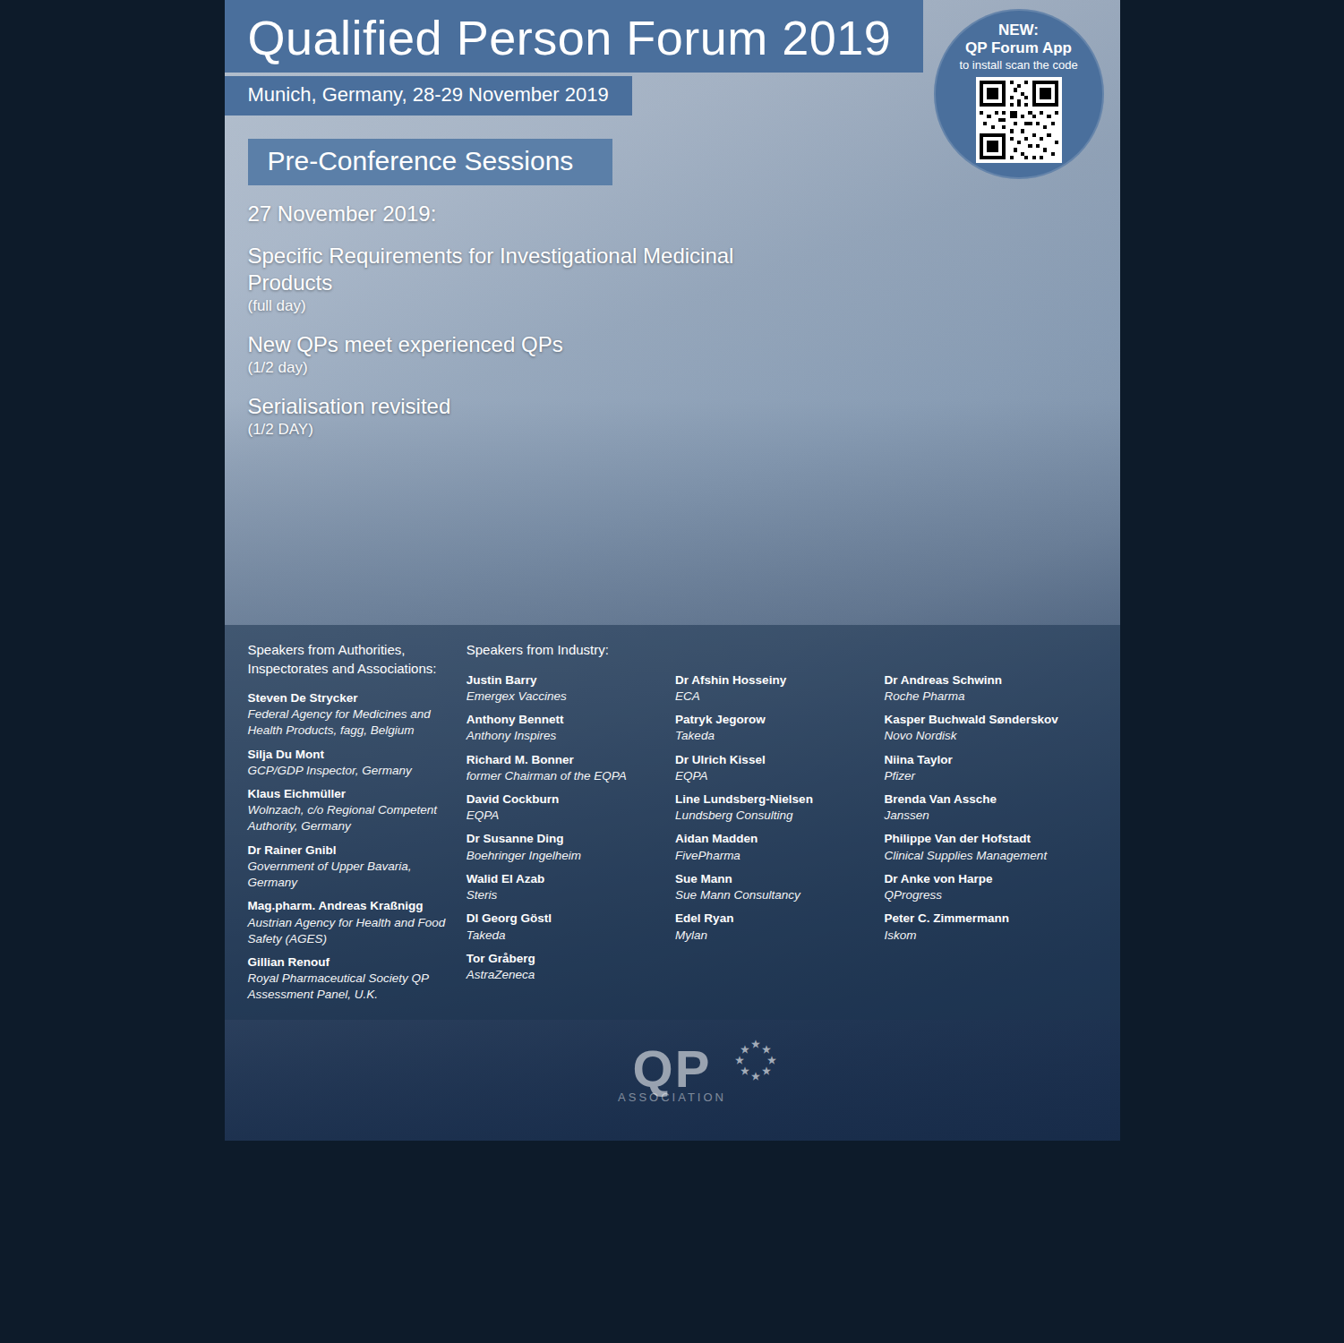NEW:
QP Forum App
to install scan the code
Qualified Person Forum 2019
Munich, Germany, 28-29 November 2019
Pre-Conference Sessions
27 November 2019:
Specific Requirements for Investigational Medicinal Products (full day)
New QPs meet experienced QPs (1/2 day)
Serialisation revisited (1/2 DAY)
Speakers from Authorities,
Inspectorates and Associations:
Steven De Strycker Federal Agency for Medicines and Health Products, fagg, Belgium
Silja Du Mont GCP/GDP Inspector, Germany
Klaus Eichmüller Wolnzach, c/o Regional Competent Authority, Germany
Dr Rainer Gnibl Government of Upper Bavaria, Germany
Mag.pharm. Andreas Kraßnigg Austrian Agency for Health and Food Safety (AGES)
Gillian Renouf Royal Pharmaceutical Society QP Assessment Panel, U.K.
Speakers from Industry:
Justin Barry Emergex Vaccines
Anthony Bennett Anthony Inspires
Richard M. Bonner former Chairman of the EQPA
David Cockburn EQPA
Dr Susanne Ding Boehringer Ingelheim
Walid El Azab Steris
DI Georg Göstl Takeda
Tor Gråberg AstraZeneca
Dr Afshin Hosseiny ECA
Patryk Jegorow Takeda
Dr Ulrich Kissel EQPA
Line Lundsberg-Nielsen Lundsberg Consulting
Aidan Madden FivePharma
Sue Mann Sue Mann Consultancy
Edel Ryan Mylan
Dr Andreas Schwinn Roche Pharma
Kasper Buchwald Sønderskov Novo Nordisk
Niina Taylor Pfizer
Brenda Van Assche Janssen
Philippe Van der Hofstadt Clinical Supplies Management
Dr Anke von Harpe QProgress
Peter C. Zimmermann Iskom
QP ASSOCIATION ★ ★ ★ ★ ★ ★ ★ ★